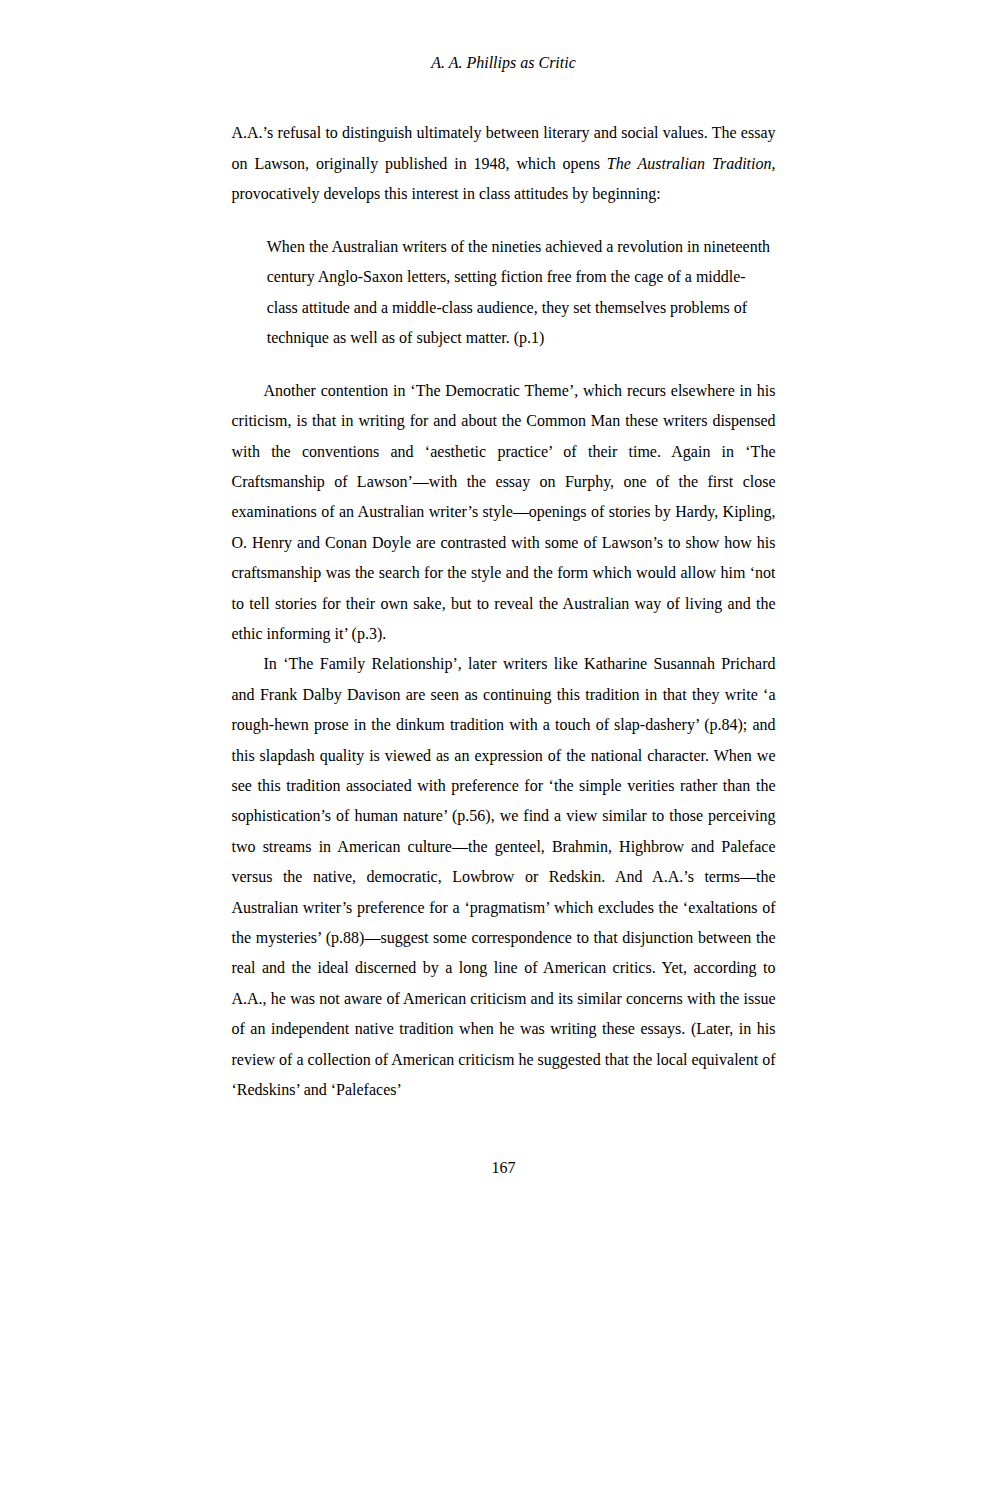A. A. Phillips as Critic
A.A.’s refusal to distinguish ultimately between literary and social values. The essay on Lawson, originally published in 1948, which opens The Australian Tradition, provocatively develops this interest in class attitudes by beginning:
When the Australian writers of the nineties achieved a revolution in nineteenth century Anglo-Saxon letters, setting fiction free from the cage of a middle-class attitude and a middle-class audience, they set themselves problems of technique as well as of subject matter. (p.1)
Another contention in ‘The Democratic Theme’, which recurs elsewhere in his criticism, is that in writing for and about the Common Man these writers dispensed with the conventions and ‘aesthetic practice’ of their time. Again in ‘The Craftsmanship of Lawson’—with the essay on Furphy, one of the first close examinations of an Australian writer’s style—openings of stories by Hardy, Kipling, O. Henry and Conan Doyle are contrasted with some of Lawson’s to show how his craftsmanship was the search for the style and the form which would allow him ‘not to tell stories for their own sake, but to reveal the Australian way of living and the ethic informing it’ (p.3).
In ‘The Family Relationship’, later writers like Katharine Susannah Prichard and Frank Dalby Davison are seen as continuing this tradition in that they write ‘a rough-hewn prose in the dinkum tradition with a touch of slap-dashery’ (p.84); and this slapdash quality is viewed as an expression of the national character. When we see this tradition associated with preference for ‘the simple verities rather than the sophistication’s of human nature’ (p.56), we find a view similar to those perceiving two streams in American culture—the genteel, Brahmin, Highbrow and Paleface versus the native, democratic, Lowbrow or Redskin. And A.A.’s terms—the Australian writer’s preference for a ‘pragmatism’ which excludes the ‘exaltations of the mysteries’ (p.88)—suggest some correspondence to that disjunction between the real and the ideal discerned by a long line of American critics. Yet, according to A.A., he was not aware of American criticism and its similar concerns with the issue of an independent native tradition when he was writing these essays. (Later, in his review of a collection of American criticism he suggested that the local equivalent of ‘Redskins’ and ‘Palefaces’
167